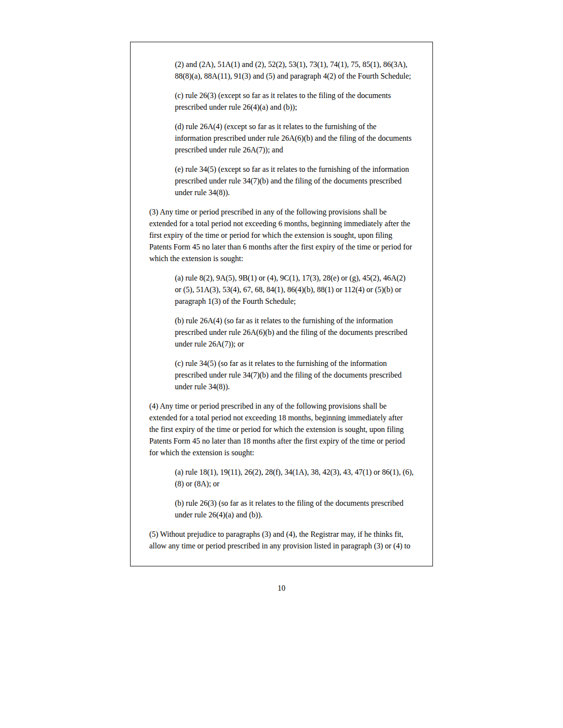(2) and (2A), 51A(1) and (2), 52(2), 53(1), 73(1), 74(1), 75, 85(1), 86(3A), 88(8)(a), 88A(11), 91(3) and (5) and paragraph 4(2) of the Fourth Schedule;
(c) rule 26(3) (except so far as it relates to the filing of the documents prescribed under rule 26(4)(a) and (b));
(d) rule 26A(4) (except so far as it relates to the furnishing of the information prescribed under rule 26A(6)(b) and the filing of the documents prescribed under rule 26A(7)); and
(e) rule 34(5) (except so far as it relates to the furnishing of the information prescribed under rule 34(7)(b) and the filing of the documents prescribed under rule 34(8)).
(3) Any time or period prescribed in any of the following provisions shall be extended for a total period not exceeding 6 months, beginning immediately after the first expiry of the time or period for which the extension is sought, upon filing Patents Form 45 no later than 6 months after the first expiry of the time or period for which the extension is sought:
(a) rule 8(2), 9A(5), 9B(1) or (4), 9C(1), 17(3), 28(e) or (g), 45(2), 46A(2) or (5), 51A(3), 53(4), 67, 68, 84(1), 86(4)(b), 88(1) or 112(4) or (5)(b) or paragraph 1(3) of the Fourth Schedule;
(b) rule 26A(4) (so far as it relates to the furnishing of the information prescribed under rule 26A(6)(b) and the filing of the documents prescribed under rule 26A(7)); or
(c) rule 34(5) (so far as it relates to the furnishing of the information prescribed under rule 34(7)(b) and the filing of the documents prescribed under rule 34(8)).
(4) Any time or period prescribed in any of the following provisions shall be extended for a total period not exceeding 18 months, beginning immediately after the first expiry of the time or period for which the extension is sought, upon filing Patents Form 45 no later than 18 months after the first expiry of the time or period for which the extension is sought:
(a) rule 18(1), 19(11), 26(2), 28(f), 34(1A), 38, 42(3), 43, 47(1) or 86(1), (6), (8) or (8A); or
(b) rule 26(3) (so far as it relates to the filing of the documents prescribed under rule 26(4)(a) and (b)).
(5) Without prejudice to paragraphs (3) and (4), the Registrar may, if he thinks fit, allow any time or period prescribed in any provision listed in paragraph (3) or (4) to
10